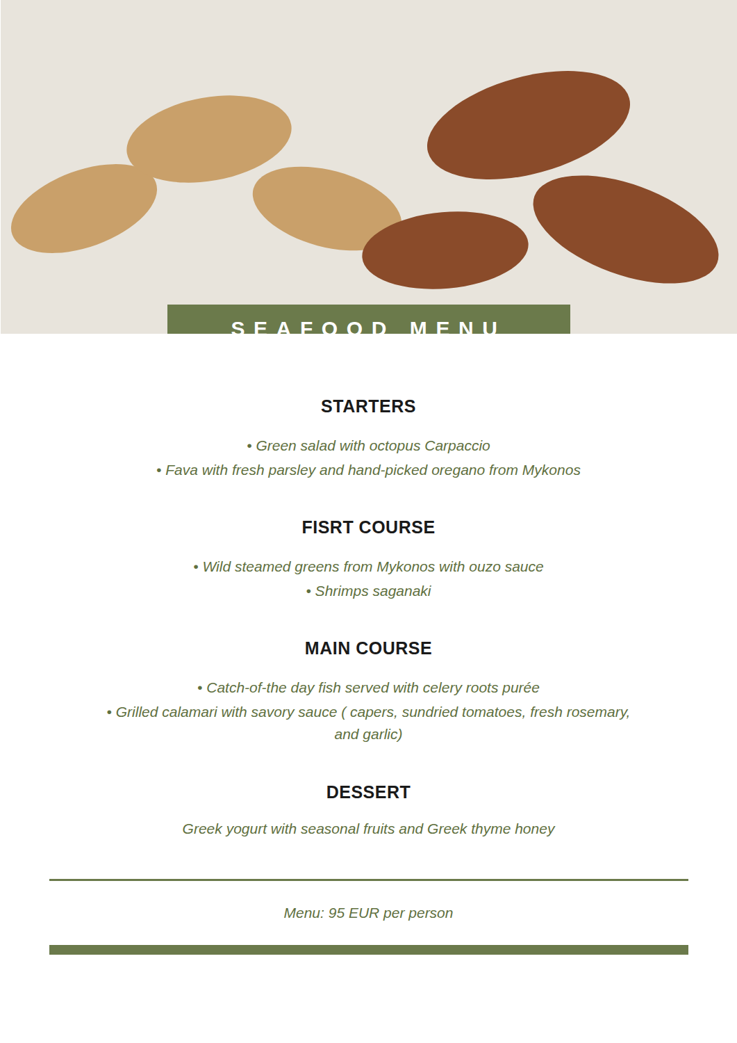Seafood Menu
STARTERS
• Green salad with octopus Carpaccio
• Fava with fresh parsley and hand-picked oregano from Mykonos
FISRT COURSE
• Wild steamed greens from Mykonos with ouzo sauce
• Shrimps saganaki
MAIN COURSE
• Catch-of-the day fish served with celery roots purée
• Grilled calamari with savory sauce ( capers, sundried tomatoes, fresh rosemary, and garlic)
DESSERT
Greek yogurt with seasonal fruits and Greek thyme honey
Menu: 95 EUR per person